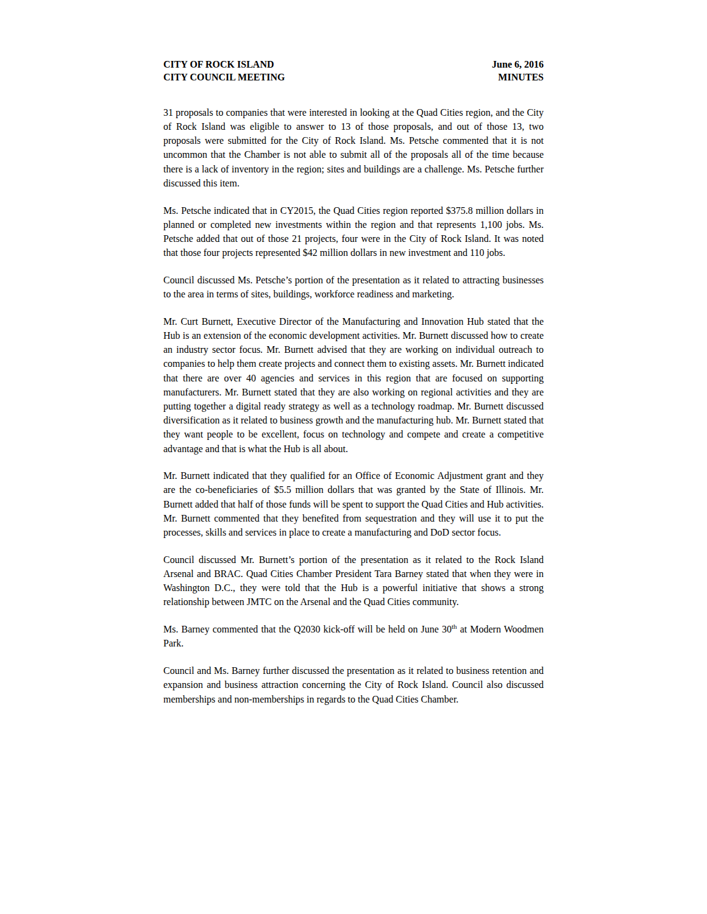| CITY OF ROCK ISLAND | June 6, 2016 |
| CITY COUNCIL MEETING | MINUTES |
31 proposals to companies that were interested in looking at the Quad Cities region, and the City of Rock Island was eligible to answer to 13 of those proposals, and out of those 13, two proposals were submitted for the City of Rock Island. Ms. Petsche commented that it is not uncommon that the Chamber is not able to submit all of the proposals all of the time because there is a lack of inventory in the region; sites and buildings are a challenge. Ms. Petsche further discussed this item.
Ms. Petsche indicated that in CY2015, the Quad Cities region reported $375.8 million dollars in planned or completed new investments within the region and that represents 1,100 jobs. Ms. Petsche added that out of those 21 projects, four were in the City of Rock Island. It was noted that those four projects represented $42 million dollars in new investment and 110 jobs.
Council discussed Ms. Petsche’s portion of the presentation as it related to attracting businesses to the area in terms of sites, buildings, workforce readiness and marketing.
Mr. Curt Burnett, Executive Director of the Manufacturing and Innovation Hub stated that the Hub is an extension of the economic development activities. Mr. Burnett discussed how to create an industry sector focus. Mr. Burnett advised that they are working on individual outreach to companies to help them create projects and connect them to existing assets. Mr. Burnett indicated that there are over 40 agencies and services in this region that are focused on supporting manufacturers. Mr. Burnett stated that they are also working on regional activities and they are putting together a digital ready strategy as well as a technology roadmap. Mr. Burnett discussed diversification as it related to business growth and the manufacturing hub. Mr. Burnett stated that they want people to be excellent, focus on technology and compete and create a competitive advantage and that is what the Hub is all about.
Mr. Burnett indicated that they qualified for an Office of Economic Adjustment grant and they are the co-beneficiaries of $5.5 million dollars that was granted by the State of Illinois. Mr. Burnett added that half of those funds will be spent to support the Quad Cities and Hub activities. Mr. Burnett commented that they benefited from sequestration and they will use it to put the processes, skills and services in place to create a manufacturing and DoD sector focus.
Council discussed Mr. Burnett’s portion of the presentation as it related to the Rock Island Arsenal and BRAC. Quad Cities Chamber President Tara Barney stated that when they were in Washington D.C., they were told that the Hub is a powerful initiative that shows a strong relationship between JMTC on the Arsenal and the Quad Cities community.
Ms. Barney commented that the Q2030 kick-off will be held on June 30th at Modern Woodmen Park.
Council and Ms. Barney further discussed the presentation as it related to business retention and expansion and business attraction concerning the City of Rock Island. Council also discussed memberships and non-memberships in regards to the Quad Cities Chamber.